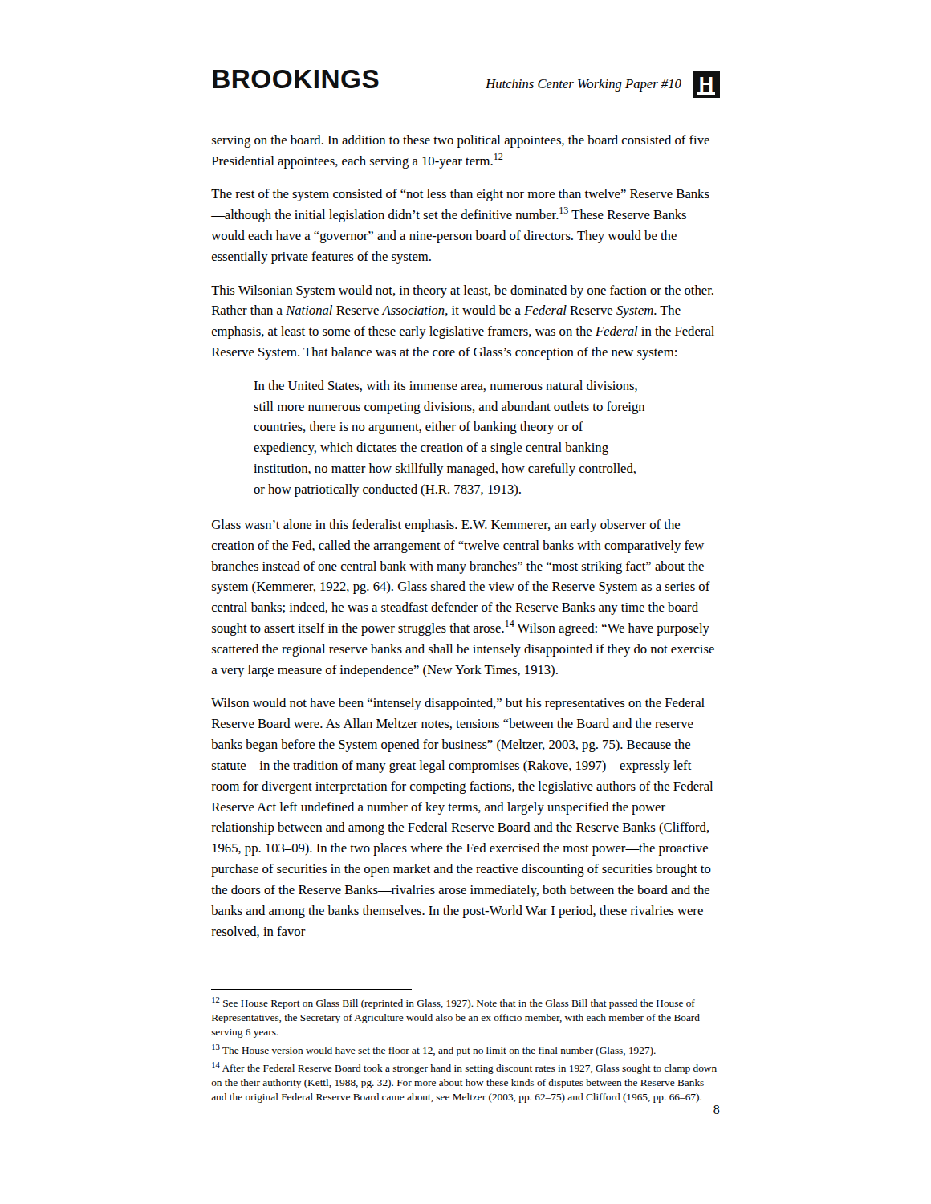BROOKINGS
Hutchins Center Working Paper #10 H
serving on the board. In addition to these two political appointees, the board consisted of five Presidential appointees, each serving a 10-year term.12
The rest of the system consisted of “not less than eight nor more than twelve” Reserve Banks—although the initial legislation didn’t set the definitive number.13 These Reserve Banks would each have a “governor” and a nine-person board of directors. They would be the essentially private features of the system.
This Wilsonian System would not, in theory at least, be dominated by one faction or the other. Rather than a National Reserve Association, it would be a Federal Reserve System. The emphasis, at least to some of these early legislative framers, was on the Federal in the Federal Reserve System. That balance was at the core of Glass’s conception of the new system:
In the United States, with its immense area, numerous natural divisions, still more numerous competing divisions, and abundant outlets to foreign countries, there is no argument, either of banking theory or of expediency, which dictates the creation of a single central banking institution, no matter how skillfully managed, how carefully controlled, or how patriotically conducted (H.R. 7837, 1913).
Glass wasn’t alone in this federalist emphasis. E.W. Kemmerer, an early observer of the creation of the Fed, called the arrangement of “twelve central banks with comparatively few branches instead of one central bank with many branches” the “most striking fact” about the system (Kemmerer, 1922, pg. 64). Glass shared the view of the Reserve System as a series of central banks; indeed, he was a steadfast defender of the Reserve Banks any time the board sought to assert itself in the power struggles that arose.14 Wilson agreed: “We have purposely scattered the regional reserve banks and shall be intensely disappointed if they do not exercise a very large measure of independence” (New York Times, 1913).
Wilson would not have been “intensely disappointed,” but his representatives on the Federal Reserve Board were. As Allan Meltzer notes, tensions “between the Board and the reserve banks began before the System opened for business” (Meltzer, 2003, pg. 75). Because the statute—in the tradition of many great legal compromises (Rakove, 1997)—expressly left room for divergent interpretation for competing factions, the legislative authors of the Federal Reserve Act left undefined a number of key terms, and largely unspecified the power relationship between and among the Federal Reserve Board and the Reserve Banks (Clifford, 1965, pp. 103–09). In the two places where the Fed exercised the most power—the proactive purchase of securities in the open market and the reactive discounting of securities brought to the doors of the Reserve Banks—rivalries arose immediately, both between the board and the banks and among the banks themselves. In the post-World War I period, these rivalries were resolved, in favor
12 See House Report on Glass Bill (reprinted in Glass, 1927). Note that in the Glass Bill that passed the House of Representatives, the Secretary of Agriculture would also be an ex officio member, with each member of the Board serving 6 years.
13 The House version would have set the floor at 12, and put no limit on the final number (Glass, 1927).
14 After the Federal Reserve Board took a stronger hand in setting discount rates in 1927, Glass sought to clamp down on the their authority (Kettl, 1988, pg. 32). For more about how these kinds of disputes between the Reserve Banks and the original Federal Reserve Board came about, see Meltzer (2003, pp. 62–75) and Clifford (1965, pp. 66–67).
8